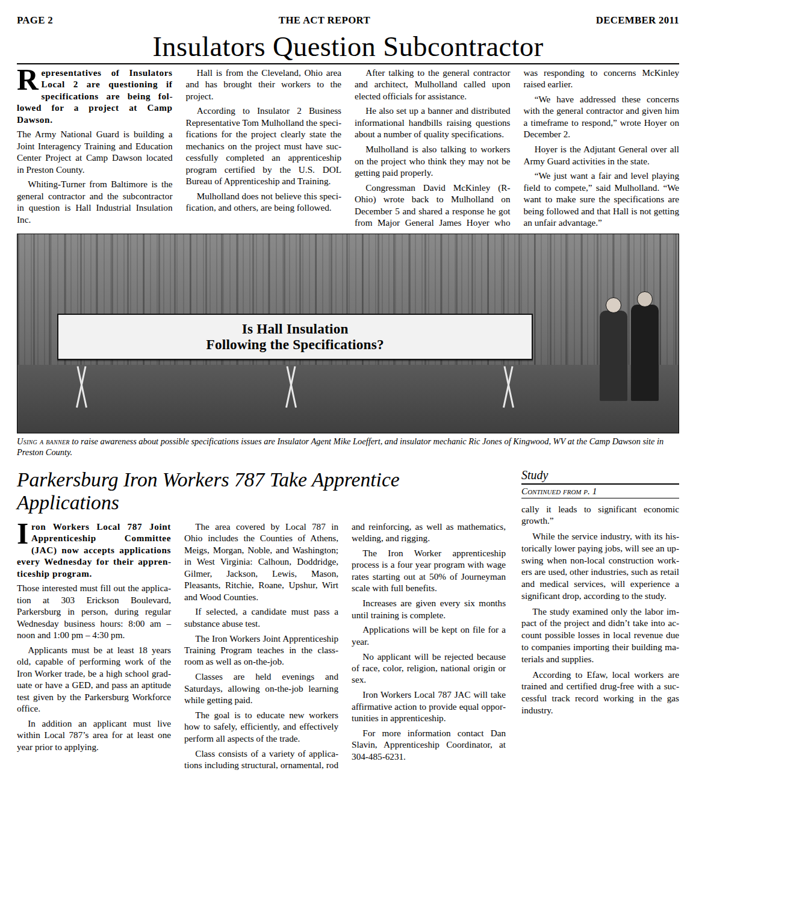Page 2
The ACT Report
December 2011
Insulators Question Subcontractor
Representatives of Insulators Local 2 are questioning if specifications are being followed for a project at Camp Dawson.
The Army National Guard is building a Joint Interagency Training and Education Center Project at Camp Dawson located in Preston County.
Whiting-Turner from Baltimore is the general contractor and the subcontractor in question is Hall Industrial Insulation Inc.
Hall is from the Cleveland, Ohio area and has brought their workers to the project.
According to Insulator 2 Business Representative Tom Mulholland the specifications for the project clearly state the mechanics on the project must have successfully completed an apprenticeship program certified by the U.S. DOL Bureau of Apprenticeship and Training.
Mulholland does not believe this specification, and others, are being followed.
After talking to the general contractor and architect, Mulholland called upon elected officials for assistance.
He also set up a banner and distributed informational handbills raising questions about a number of quality specifications.
Mulholland is also talking to workers on the project who think they may not be getting paid properly.
Congressman David McKinley (R-Ohio) wrote back to Mulholland on December 5 and shared a response he got from Major General James Hoyer who was responding to concerns McKinley raised earlier.
“We have addressed these concerns with the general contractor and given him a timeframe to respond,” wrote Hoyer on December 2.
Hoyer is the Adjutant General over all Army Guard activities in the state.
“We just want a fair and level playing field to compete,” said Mulholland. “We want to make sure the specifications are being followed and that Hall is not getting an unfair advantage.”
Is Hall Insulation
Following the Specifications?
Using a banner to raise awareness about possible specifications issues are Insulator Agent Mike Loeffert, and insulator mechanic Ric Jones of Kingwood, WV at the Camp Dawson site in Preston County.
Parkersburg Iron Workers 787 Take Apprentice Applications
Iron Workers Local 787 Joint Apprenticeship Committee (JAC) now accepts applications every Wednesday for their apprenticeship program.
Those interested must fill out the application at 303 Erickson Boulevard, Parkersburg in person, during regular Wednesday business hours: 8:00 am – noon and 1:00 pm – 4:30 pm.
Applicants must be at least 18 years old, capable of performing work of the Iron Worker trade, be a high school graduate or have a GED, and pass an aptitude test given by the Parkersburg Workforce office.
In addition an applicant must live within Local 787’s area for at least one year prior to applying.
The area covered by Local 787 in Ohio includes the Counties of Athens, Meigs, Morgan, Noble, and Washington; in West Virginia: Calhoun, Doddridge, Gilmer, Jackson, Lewis, Mason, Pleasants, Ritchie, Roane, Upshur, Wirt and Wood Counties.
If selected, a candidate must pass a substance abuse test.
The Iron Workers Joint Apprenticeship Training Program teaches in the classroom as well as on-the-job.
Classes are held evenings and Saturdays, allowing on-the-job learning while getting paid.
The goal is to educate new workers how to safely, efficiently, and effectively perform all aspects of the trade.
Class consists of a variety of applications including structural, ornamental, rod and reinforcing, as well as mathematics, welding, and rigging.
The Iron Worker apprenticeship process is a four year program with wage rates starting out at 50% of Journeyman scale with full benefits.
Increases are given every six months until training is complete.
Applications will be kept on file for a year.
No applicant will be rejected because of race, color, religion, national origin or sex.
Iron Workers Local 787 JAC will take affirmative action to provide equal opportunities in apprenticeship.
For more information contact Dan Slavin, Apprenticeship Coordinator, at 304-485-6231.
Study
Continued from p. 1
cally it leads to significant economic growth.”
While the service industry, with its historically lower paying jobs, will see an upswing when non-local construction workers are used, other industries, such as retail and medical services, will experience a significant drop, according to the study.
The study examined only the labor impact of the project and didn’t take into account possible losses in local revenue due to companies importing their building materials and supplies.
According to Efaw, local workers are trained and certified drug-free with a successful track record working in the gas industry.